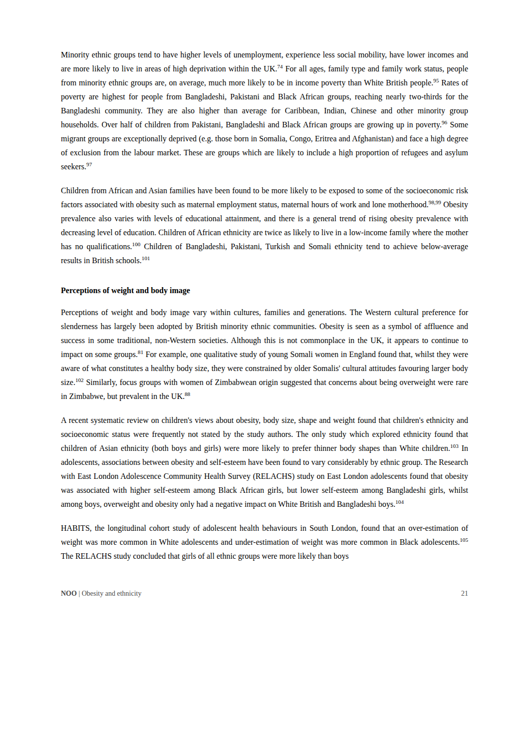Minority ethnic groups tend to have higher levels of unemployment, experience less social mobility, have lower incomes and are more likely to live in areas of high deprivation within the UK.74 For all ages, family type and family work status, people from minority ethnic groups are, on average, much more likely to be in income poverty than White British people.95 Rates of poverty are highest for people from Bangladeshi, Pakistani and Black African groups, reaching nearly two-thirds for the Bangladeshi community. They are also higher than average for Caribbean, Indian, Chinese and other minority group households. Over half of children from Pakistani, Bangladeshi and Black African groups are growing up in poverty.96 Some migrant groups are exceptionally deprived (e.g. those born in Somalia, Congo, Eritrea and Afghanistan) and face a high degree of exclusion from the labour market. These are groups which are likely to include a high proportion of refugees and asylum seekers.97
Children from African and Asian families have been found to be more likely to be exposed to some of the socioeconomic risk factors associated with obesity such as maternal employment status, maternal hours of work and lone motherhood.98,99 Obesity prevalence also varies with levels of educational attainment, and there is a general trend of rising obesity prevalence with decreasing level of education. Children of African ethnicity are twice as likely to live in a low-income family where the mother has no qualifications.100 Children of Bangladeshi, Pakistani, Turkish and Somali ethnicity tend to achieve below-average results in British schools.101
Perceptions of weight and body image
Perceptions of weight and body image vary within cultures, families and generations. The Western cultural preference for slenderness has largely been adopted by British minority ethnic communities. Obesity is seen as a symbol of affluence and success in some traditional, non-Western societies. Although this is not commonplace in the UK, it appears to continue to impact on some groups.81 For example, one qualitative study of young Somali women in England found that, whilst they were aware of what constitutes a healthy body size, they were constrained by older Somalis' cultural attitudes favouring larger body size.102 Similarly, focus groups with women of Zimbabwean origin suggested that concerns about being overweight were rare in Zimbabwe, but prevalent in the UK.88
A recent systematic review on children's views about obesity, body size, shape and weight found that children's ethnicity and socioeconomic status were frequently not stated by the study authors. The only study which explored ethnicity found that children of Asian ethnicity (both boys and girls) were more likely to prefer thinner body shapes than White children.103 In adolescents, associations between obesity and self-esteem have been found to vary considerably by ethnic group. The Research with East London Adolescence Community Health Survey (RELACHS) study on East London adolescents found that obesity was associated with higher self-esteem among Black African girls, but lower self-esteem among Bangladeshi girls, whilst among boys, overweight and obesity only had a negative impact on White British and Bangladeshi boys.104
HABITS, the longitudinal cohort study of adolescent health behaviours in South London, found that an over-estimation of weight was more common in White adolescents and under-estimation of weight was more common in Black adolescents.105 The RELACHS study concluded that girls of all ethnic groups were more likely than boys
NOO | Obesity and ethnicity 21